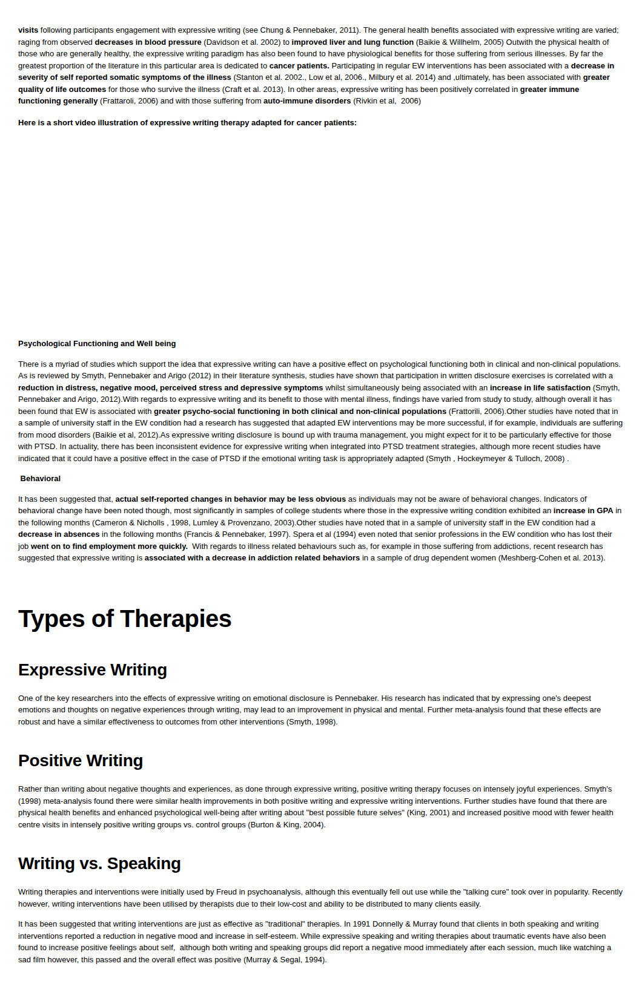visits following participants engagement with expressive writing (see Chung & Pennebaker, 2011). The general health benefits associated with expressive writing are varied; raging from observed decreases in blood pressure (Davidson et al. 2002) to improved liver and lung function (Baikie & Willhelm, 2005) Outwith the physical health of those who are generally healthy, the expressive writing paradigm has also been found to have physiological benefits for those suffering from serious illnesses. By far the greatest proportion of the literature in this particular area is dedicated to cancer patients. Participating in regular EW interventions has been associated with a decrease in severity of self reported somatic symptoms of the illness (Stanton et al. 2002., Low et al, 2006., Milbury et al. 2014) and ,ultimately, has been associated with greater quality of life outcomes for those who survive the illness (Craft et al. 2013). In other areas, expressive writing has been positively correlated in greater immune functioning generally (Frattaroli, 2006) and with those suffering from auto-immune disorders (Rivkin et al, 2006)
Here is a short video illustration of expressive writing therapy adapted for cancer patients:
Psychological Functioning and Well being
There is a myriad of studies which support the idea that expressive writing can have a positive effect on psychological functioning both in clinical and non-clinical populations. As is reviewed by Smyth, Pennebaker and Arigo (2012) in their literature synthesis, studies have shown that participation in written disclosure exercises is correlated with a reduction in distress, negative mood, perceived stress and depressive symptoms whilst simultaneously being associated with an increase in life satisfaction (Smyth, Pennebaker and Arigo, 2012).With regards to expressive writing and its benefit to those with mental illness, findings have varied from study to study, although overall it has been found that EW is associated with greater psycho-social functioning in both clinical and non-clinical populations (Frattorili, 2006).Other studies have noted that in a sample of university staff in the EW condition had a research has suggested that adapted EW interventions may be more successful, if for example, individuals are suffering from mood disorders (Baikie et al, 2012).As expressive writing disclosure is bound up with trauma management, you might expect for it to be particularly effective for those with PTSD. In actuality, there has been inconsistent evidence for expressive writing when integrated into PTSD treatment strategies, although more recent studies have indicated that it could have a positive effect in the case of PTSD if the emotional writing task is appropriately adapted (Smyth , Hockeymeyer & Tulloch, 2008) .
Behavioral
It has been suggested that, actual self-reported changes in behavior may be less obvious as individuals may not be aware of behavioral changes. Indicators of behavioral change have been noted though, most significantly in samples of college students where those in the expressive writing condition exhibited an increase in GPA in the following months (Cameron & Nicholls , 1998, Lumley & Provenzano, 2003).Other studies have noted that in a sample of university staff in the EW condition had a decrease in absences in the following months (Francis & Pennebaker, 1997). Spera et al (1994) even noted that senior professions in the EW condition who has lost their job went on to find employment more quickly. With regards to illness related behaviours such as, for example in those suffering from addictions, recent research has suggested that expressive writing is associated with a decrease in addiction related behaviors in a sample of drug dependent women (Meshberg-Cohen et al. 2013).
Types of Therapies
Expressive Writing
One of the key researchers into the effects of expressive writing on emotional disclosure is Pennebaker. His research has indicated that by expressing one's deepest emotions and thoughts on negative experiences through writing, may lead to an improvement in physical and mental. Further meta-analysis found that these effects are robust and have a similar effectiveness to outcomes from other interventions (Smyth, 1998).
Positive Writing
Rather than writing about negative thoughts and experiences, as done through expressive writing, positive writing therapy focuses on intensely joyful experiences. Smyth's (1998) meta-analysis found there were similar health improvements in both positive writing and expressive writing interventions. Further studies have found that there are physical health benefits and enhanced psychological well-being after writing about "best possible future selves" (King, 2001) and increased positive mood with fewer health centre visits in intensely positive writing groups vs. control groups (Burton & King, 2004).
Writing vs. Speaking
Writing therapies and interventions were initially used by Freud in psychoanalysis, although this eventually fell out use while the "talking cure" took over in popularity. Recently however, writing interventions have been utilised by therapists due to their low-cost and ability to be distributed to many clients easily.
It has been suggested that writing interventions are just as effective as "traditional" therapies. In 1991 Donnelly & Murray found that clients in both speaking and writing interventions reported a reduction in negative mood and increase in self-esteem. While expressive speaking and writing therapies about traumatic events have also been found to increase positive feelings about self, although both writing and speaking groups did report a negative mood immediately after each session, much like watching a sad film however, this passed and the overall effect was positive (Murray & Segal, 1994).